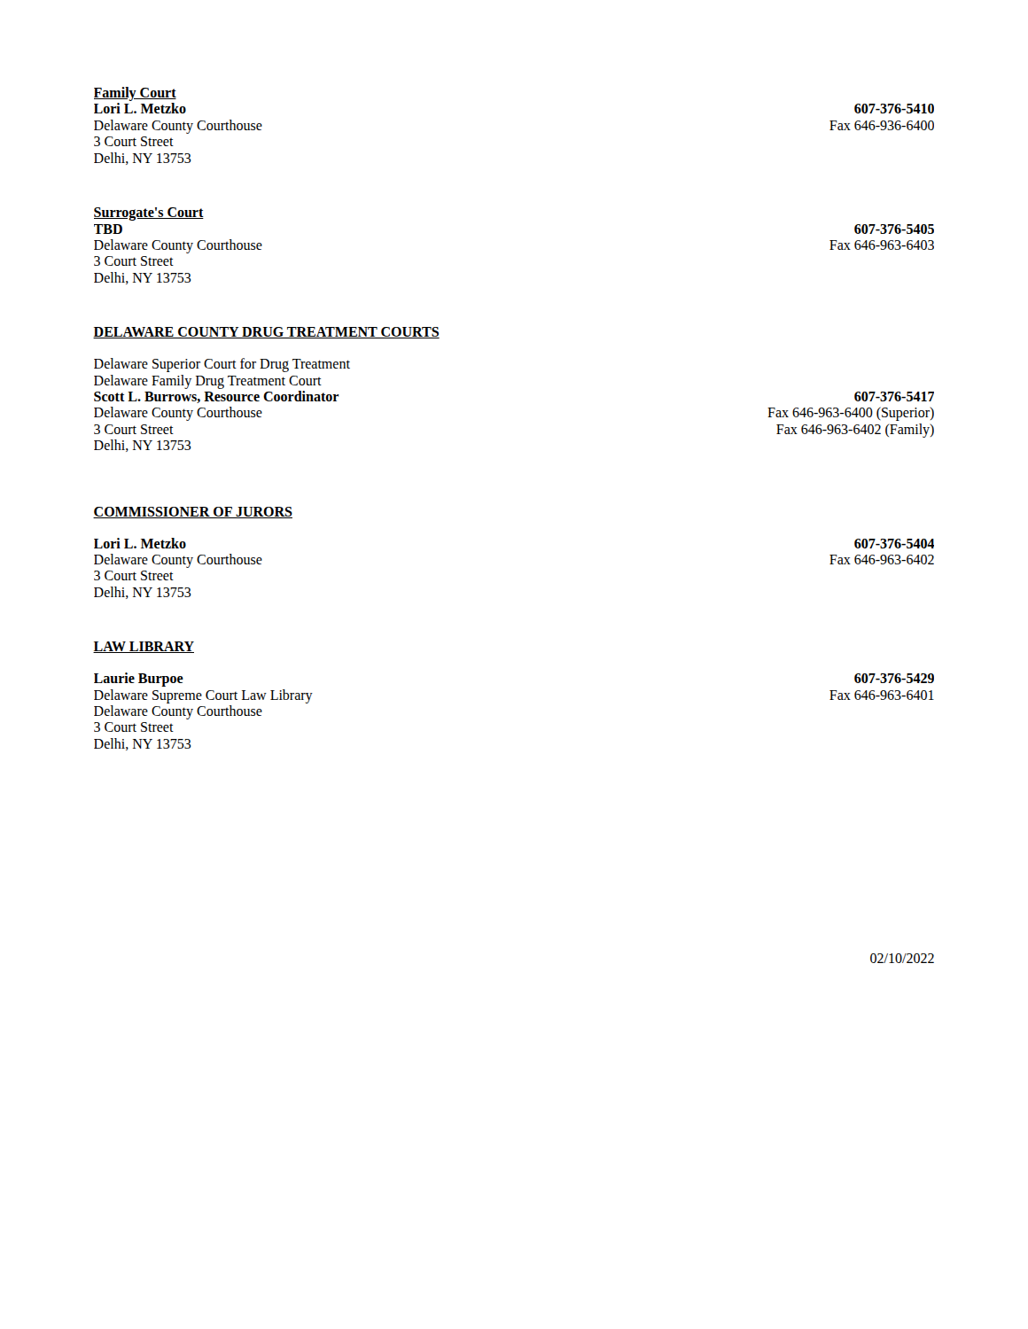Family Court
Lori L. Metzko
607-376-5410
Delaware County Courthouse
Fax 646-936-6400
3 Court Street
Delhi, NY 13753
Surrogate's Court
TBD
607-376-5405
Delaware County Courthouse
Fax 646-963-6403
3 Court Street
Delhi, NY 13753
DELAWARE COUNTY DRUG TREATMENT COURTS
Delaware Superior Court for Drug Treatment
Delaware Family Drug Treatment Court
Scott L. Burrows, Resource Coordinator
607-376-5417
Delaware County Courthouse
Fax 646-963-6400 (Superior)
3 Court Street
Fax 646-963-6402 (Family)
Delhi, NY 13753
COMMISSIONER OF JURORS
Lori L. Metzko
607-376-5404
Delaware County Courthouse
Fax 646-963-6402
3 Court Street
Delhi, NY 13753
LAW LIBRARY
Laurie Burpoe
607-376-5429
Delaware Supreme Court Law Library
Fax 646-963-6401
Delaware County Courthouse
3 Court Street
Delhi, NY 13753
02/10/2022